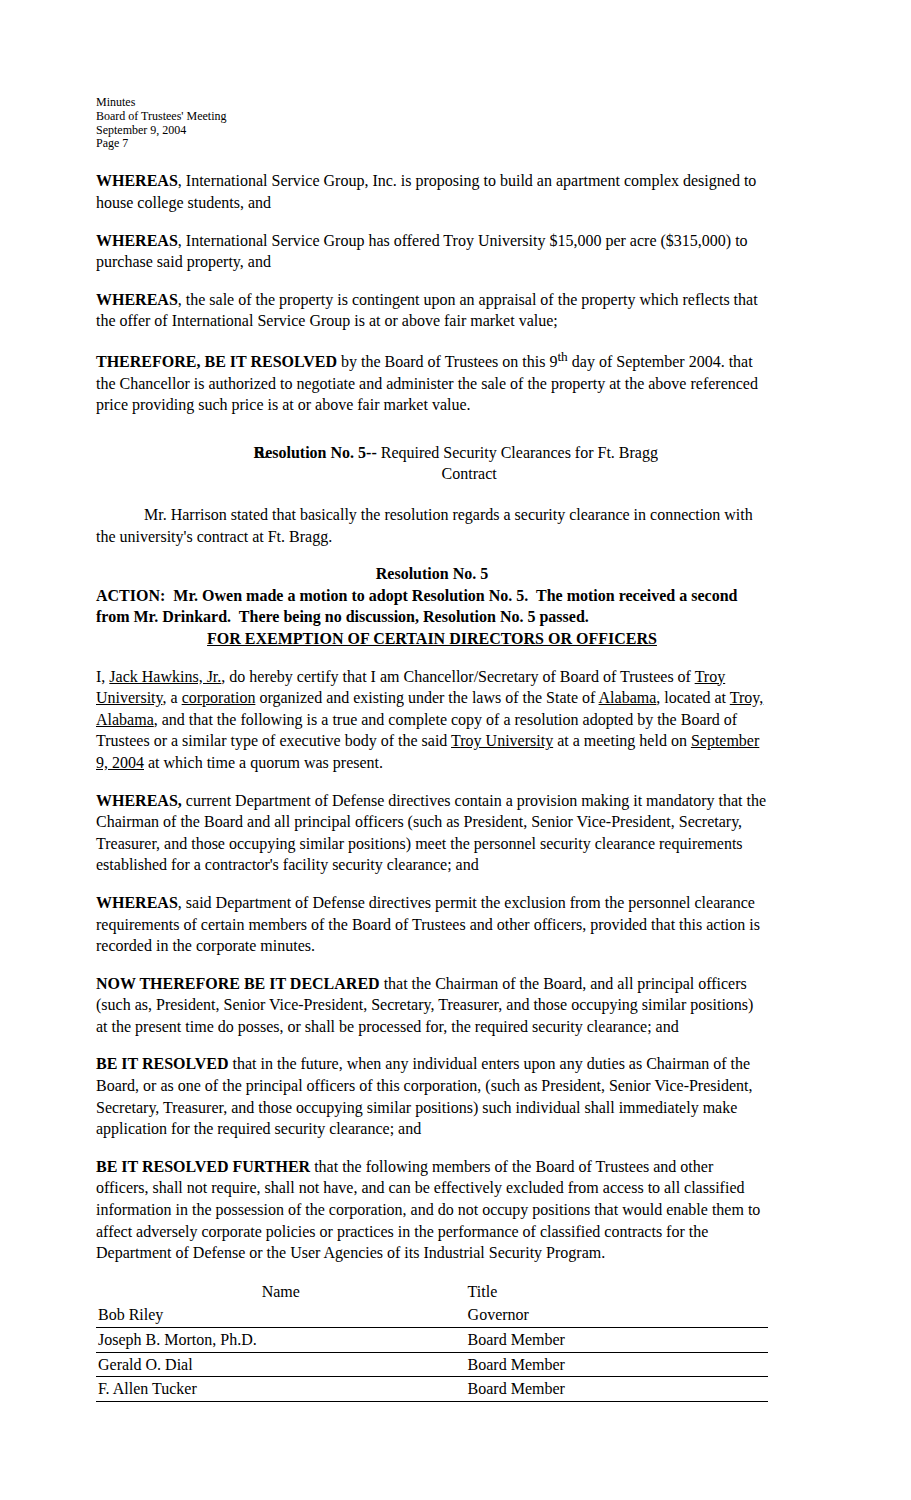Minutes
Board of Trustees' Meeting
September 9, 2004
Page 7
WHEREAS, International Service Group, Inc. is proposing to build an apartment complex designed to house college students, and
WHEREAS, International Service Group has offered Troy University $15,000 per acre ($315,000) to purchase said property, and
WHEREAS, the sale of the property is contingent upon an appraisal of the property which reflects that the offer of International Service Group is at or above fair market value;
THEREFORE, BE IT RESOLVED by the Board of Trustees on this 9th day of September 2004. that the Chancellor is authorized to negotiate and administer the sale of the property at the above referenced price providing such price is at or above fair market value.
5. Resolution No. 5-- Required Security Clearances for Ft. Bragg
Contract
Mr. Harrison stated that basically the resolution regards a security clearance in connection with the university's contract at Ft. Bragg.
Resolution No. 5
ACTION: Mr. Owen made a motion to adopt Resolution No. 5. The motion received a second from Mr. Drinkard. There being no discussion, Resolution No. 5 passed.
FOR EXEMPTION OF CERTAIN DIRECTORS OR OFFICERS
I, Jack Hawkins, Jr., do hereby certify that I am Chancellor/Secretary of Board of Trustees of Troy University, a corporation organized and existing under the laws of the State of Alabama, located at Troy, Alabama, and that the following is a true and complete copy of a resolution adopted by the Board of Trustees or a similar type of executive body of the said Troy University at a meeting held on September 9, 2004 at which time a quorum was present.
WHEREAS, current Department of Defense directives contain a provision making it mandatory that the Chairman of the Board and all principal officers (such as President, Senior Vice-President, Secretary, Treasurer, and those occupying similar positions) meet the personnel security clearance requirements established for a contractor's facility security clearance; and
WHEREAS, said Department of Defense directives permit the exclusion from the personnel clearance requirements of certain members of the Board of Trustees and other officers, provided that this action is recorded in the corporate minutes.
NOW THEREFORE BE IT DECLARED that the Chairman of the Board, and all principal officers (such as, President, Senior Vice-President, Secretary, Treasurer, and those occupying similar positions) at the present time do posses, or shall be processed for, the required security clearance; and
BE IT RESOLVED that in the future, when any individual enters upon any duties as Chairman of the Board, or as one of the principal officers of this corporation, (such as President, Senior Vice-President, Secretary, Treasurer, and those occupying similar positions) such individual shall immediately make application for the required security clearance; and
BE IT RESOLVED FURTHER that the following members of the Board of Trustees and other officers, shall not require, shall not have, and can be effectively excluded from access to all classified information in the possession of the corporation, and do not occupy positions that would enable them to affect adversely corporate policies or practices in the performance of classified contracts for the Department of Defense or the User Agencies of its Industrial Security Program.
| Name | Title |
| Bob Riley | Governor |
| Joseph B. Morton, Ph.D. | Board Member |
| Gerald O. Dial | Board Member |
| F. Allen Tucker | Board Member |